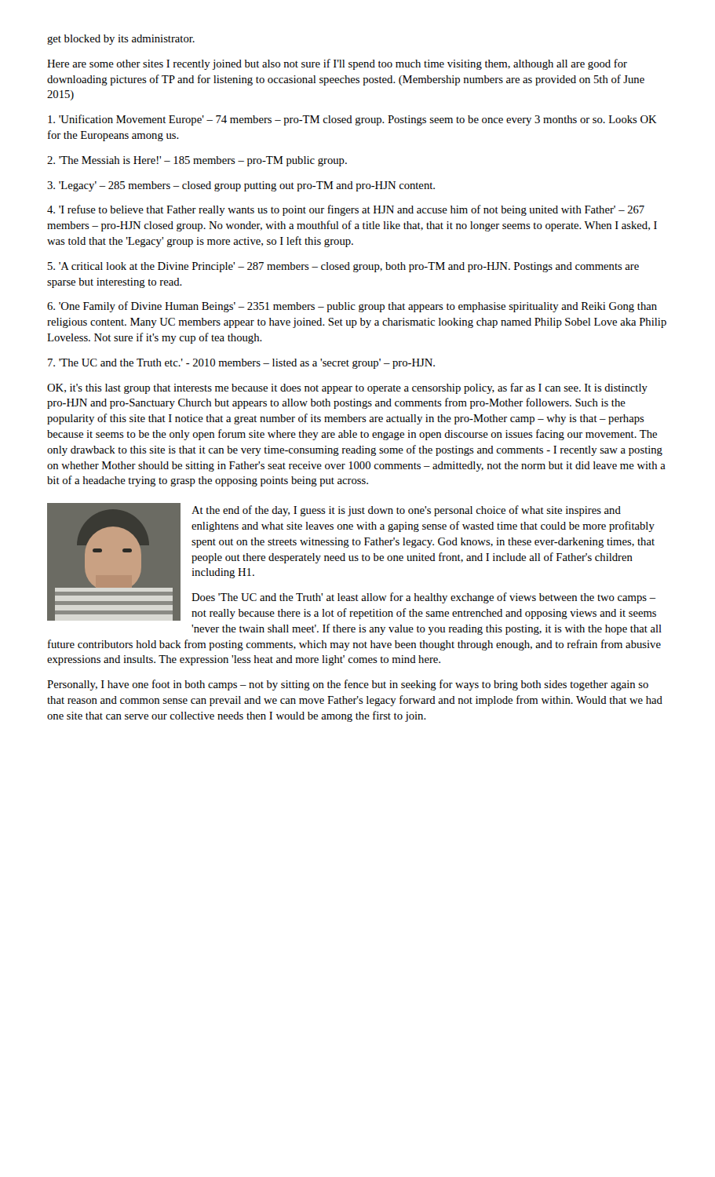get blocked by its administrator.
Here are some other sites I recently joined but also not sure if I'll spend too much time visiting them, although all are good for downloading pictures of TP and for listening to occasional speeches posted. (Membership numbers are as provided on 5th of June 2015)
1. 'Unification Movement Europe' – 74 members – pro-TM closed group. Postings seem to be once every 3 months or so. Looks OK for the Europeans among us.
2. 'The Messiah is Here!' – 185 members – pro-TM public group.
3. 'Legacy' – 285 members – closed group putting out pro-TM and pro-HJN content.
4. 'I refuse to believe that Father really wants us to point our fingers at HJN and accuse him of not being united with Father' – 267 members – pro-HJN closed group. No wonder, with a mouthful of a title like that, that it no longer seems to operate. When I asked, I was told that the 'Legacy' group is more active, so I left this group.
5. 'A critical look at the Divine Principle' – 287 members – closed group, both pro-TM and pro-HJN. Postings and comments are sparse but interesting to read.
6. 'One Family of Divine Human Beings' – 2351 members – public group that appears to emphasise spirituality and Reiki Gong than religious content. Many UC members appear to have joined. Set up by a charismatic looking chap named Philip Sobel Love aka Philip Loveless. Not sure if it's my cup of tea though.
7. 'The UC and the Truth etc.' - 2010 members – listed as a 'secret group' – pro-HJN.
OK, it's this last group that interests me because it does not appear to operate a censorship policy, as far as I can see. It is distinctly pro-HJN and pro-Sanctuary Church but appears to allow both postings and comments from pro-Mother followers. Such is the popularity of this site that I notice that a great number of its members are actually in the pro-Mother camp – why is that – perhaps because it seems to be the only open forum site where they are able to engage in open discourse on issues facing our movement. The only drawback to this site is that it can be very time-consuming reading some of the postings and comments - I recently saw a posting on whether Mother should be sitting in Father's seat receive over 1000 comments – admittedly, not the norm but it did leave me with a bit of a headache trying to grasp the opposing points being put across.
At the end of the day, I guess it is just down to one's personal choice of what site inspires and enlightens and what site leaves one with a gaping sense of wasted time that could be more profitably spent out on the streets witnessing to Father's legacy. God knows, in these ever-darkening times, that people out there desperately need us to be one united front, and I include all of Father's children including H1.
Does 'The UC and the Truth' at least allow for a healthy exchange of views between the two camps – not really because there is a lot of repetition of the same entrenched and opposing views and it seems 'never the twain shall meet'. If there is any value to you reading this posting, it is with the hope that all future contributors hold back from posting comments, which may not have been thought through enough, and to refrain from abusive expressions and insults. The expression 'less heat and more light' comes to mind here.
Personally, I have one foot in both camps – not by sitting on the fence but in seeking for ways to bring both sides together again so that reason and common sense can prevail and we can move Father's legacy forward and not implode from within. Would that we had one site that can serve our collective needs then I would be among the first to join.